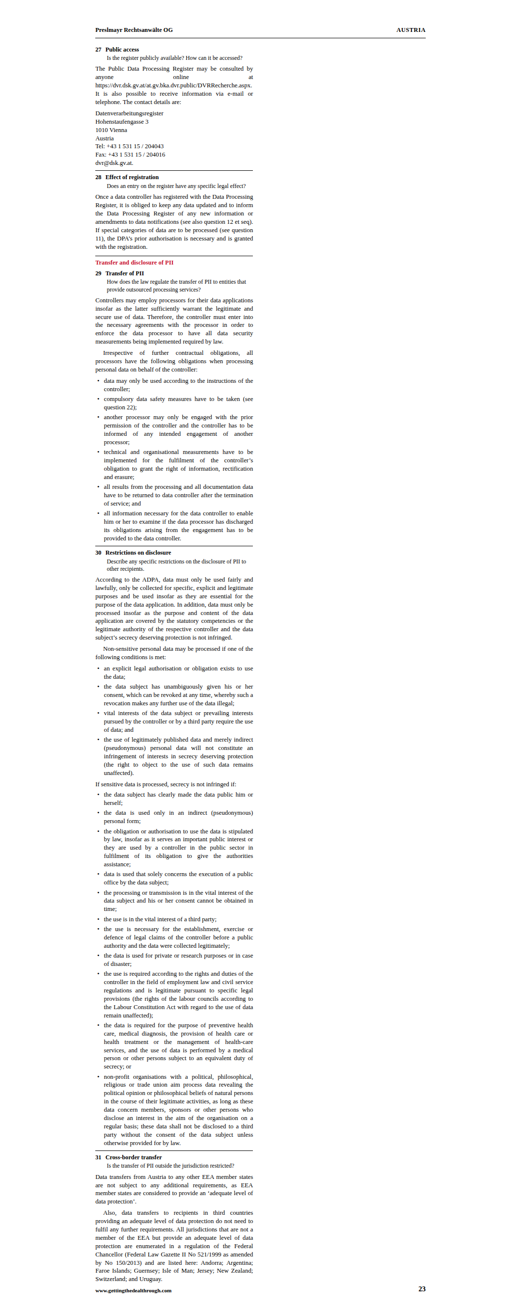Preslmayr Rechtsanwälte OG
AUSTRIA
27 Public access
Is the register publicly available? How can it be accessed?
The Public Data Processing Register may be consulted by anyone online at https://dvr.dsk.gv.at/at.gv.bka.dvr.public/DVRRecherche.aspx. It is also possible to receive information via e-mail or telephone. The contact details are:
Datenverarbeitungsregister
Hohenstaufengasse 3
1010 Vienna
Austria
Tel: +43 1 531 15 / 204043
Fax: +43 1 531 15 / 204016
dvr@dsk.gv.at.
28 Effect of registration
Does an entry on the register have any specific legal effect?
Once a data controller has registered with the Data Processing Register, it is obliged to keep any data updated and to inform the Data Processing Register of any new information or amendments to data notifications (see also question 12 et seq). If special categories of data are to be processed (see question 11), the DPA’s prior authorisation is necessary and is granted with the registration.
Transfer and disclosure of PII
29 Transfer of PII
How does the law regulate the transfer of PII to entities that provide outsourced processing services?
Controllers may employ processors for their data applications insofar as the latter sufficiently warrant the legitimate and secure use of data. Therefore, the controller must enter into the necessary agreements with the processor in order to enforce the data processor to have all data security measurements being implemented required by law.
Irrespective of further contractual obligations, all processors have the following obligations when processing personal data on behalf of the controller:
data may only be used according to the instructions of the controller;
compulsory data safety measures have to be taken (see question 22);
another processor may only be engaged with the prior permission of the controller and the controller has to be informed of any intended engagement of another processor;
technical and organisational measurements have to be implemented for the fulfilment of the controller’s obligation to grant the right of information, rectification and erasure;
all results from the processing and all documentation data have to be returned to data controller after the termination of service; and
all information necessary for the data controller to enable him or her to examine if the data processor has discharged its obligations arising from the engagement has to be provided to the data controller.
30 Restrictions on disclosure
Describe any specific restrictions on the disclosure of PII to other recipients.
According to the ADPA, data must only be used fairly and lawfully, only be collected for specific, explicit and legitimate purposes and be used insofar as they are essential for the purpose of the data application. In addition, data must only be processed insofar as the purpose and content of the data application are covered by the statutory competencies or the legitimate authority of the respective controller and the data subject’s secrecy deserving protection is not infringed.
Non-sensitive personal data may be processed if one of the following conditions is met:
an explicit legal authorisation or obligation exists to use the data;
the data subject has unambiguously given his or her consent, which can be revoked at any time, whereby such a revocation makes any further use of the data illegal;
vital interests of the data subject or prevailing interests pursued by the controller or by a third party require the use of data; and
the use of legitimately published data and merely indirect (pseudonymous) personal data will not constitute an infringement of interests in secrecy deserving protection (the right to object to the use of such data remains unaffected).
If sensitive data is processed, secrecy is not infringed if:
the data subject has clearly made the data public him or herself;
the data is used only in an indirect (pseudonymous) personal form;
the obligation or authorisation to use the data is stipulated by law, insofar as it serves an important public interest or they are used by a controller in the public sector in fulfilment of its obligation to give the authorities assistance;
data is used that solely concerns the execution of a public office by the data subject;
the processing or transmission is in the vital interest of the data subject and his or her consent cannot be obtained in time;
the use is in the vital interest of a third party;
the use is necessary for the establishment, exercise or defence of legal claims of the controller before a public authority and the data were collected legitimately;
the data is used for private or research purposes or in case of disaster;
the use is required according to the rights and duties of the controller in the field of employment law and civil service regulations and is legitimate pursuant to specific legal provisions (the rights of the labour councils according to the Labour Constitution Act with regard to the use of data remain unaffected);
the data is required for the purpose of preventive health care, medical diagnosis, the provision of health care or health treatment or the management of health-care services, and the use of data is performed by a medical person or other persons subject to an equivalent duty of secrecy; or
non-profit organisations with a political, philosophical, religious or trade union aim process data revealing the political opinion or philosophical beliefs of natural persons in the course of their legitimate activities, as long as these data concern members, sponsors or other persons who disclose an interest in the aim of the organisation on a regular basis; these data shall not be disclosed to a third party without the consent of the data subject unless otherwise provided for by law.
31 Cross-border transfer
Is the transfer of PII outside the jurisdiction restricted?
Data transfers from Austria to any other EEA member states are not subject to any additional requirements, as EEA member states are considered to provide an ‘adequate level of data protection’.
Also, data transfers to recipients in third countries providing an adequate level of data protection do not need to fulfil any further requirements. All jurisdictions that are not a member of the EEA but provide an adequate level of data protection are enumerated in a regulation of the Federal Chancellor (Federal Law Gazette II No 521/1999 as amended by No 150/2013) and are listed here: Andorra; Argentina; Faroe Islands; Guernsey; Isle of Man; Jersey; New Zealand; Switzerland; and Uruguay.
www.gettingthedealthrough.com
23